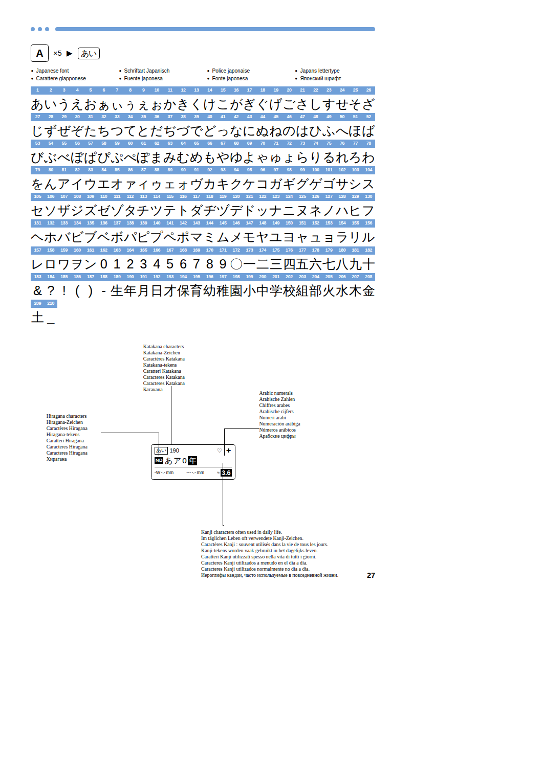A
×5
▶
あい
Japanese font
Schriftart Japanisch
Police japonaise
Japans lettertype
Carattere giapponese
Fuente japonesa
Fonte japonesa
Японский шрифт
| 1 | 2 | 3 | 4 | 5 | 6 | 7 | 8 | 9 | 10 | 11 | 12 | 13 | 14 | 15 | 16 | 17 | 18 | 19 | 20 | 21 | 22 | 23 | 24 | 25 | 26 |
| あ | い | う | え | お | ぁ | ぃ | ぅ | ぇ | ぉ | か | き | く | け | こ | が | ぎ | ぐ | げ | ご | さ | し | す | せ | そ | ざ |
| 27 | 28 | 29 | 30 | 31 | 32 | 33 | 34 | 35 | 36 | 37 | 38 | 39 | 40 | 41 | 42 | 43 | 44 | 45 | 46 | 47 | 48 | 49 | 50 | 51 | 52 |
| じ | ず | ぜ | ぞ | た | ち | つ | て | と | だ | ぢ | づ | で | ど | っ | な | に | ぬ | ね | の | は | ひ | ふ | へ | ほ | ば |
| 53 | 54 | 55 | 56 | 57 | 58 | 59 | 60 | 61 | 62 | 63 | 64 | 65 | 66 | 67 | 68 | 69 | 70 | 71 | 72 | 73 | 74 | 75 | 76 | 77 | 78 |
| び | ぶ | べ | ぼ | ぱ | ぴ | ぷ | ぺ | ぽ | ま | み | む | め | も | や | ゆ | よ | ゃ | ゅ | ょ | ら | り | る | れ | ろ | わ |
| 79 | 80 | 81 | 82 | 83 | 84 | 85 | 86 | 87 | 88 | 89 | 90 | 91 | 92 | 93 | 94 | 95 | 96 | 97 | 98 | 99 | 100 | 101 | 102 | 103 | 104 |
| を | ん | ア | イ | ウ | エ | オ | ァ | ィ | ゥ | ェ | ォ | ヴ | カ | キ | ク | ケ | コ | ガ | ギ | グ | ゲ | ゴ | サ | シ | ス |
| 105 | 106 | 107 | 108 | 109 | 110 | 111 | 112 | 113 | 114 | 115 | 116 | 117 | 118 | 119 | 120 | 121 | 122 | 123 | 124 | 125 | 126 | 127 | 128 | 129 | 130 |
| セ | ソ | ザ | ジ | ズ | ゼ | ゾ | タ | チ | ツ | テ | ト | ダ | ヂ | ヅ | デ | ド | ッ | ナ | ニ | ヌ | ネ | ノ | ハ | ヒ | フ |
| 131 | 132 | 133 | 134 | 135 | 136 | 137 | 138 | 139 | 140 | 141 | 142 | 143 | 144 | 145 | 146 | 147 | 148 | 149 | 150 | 151 | 152 | 153 | 154 | 155 | 156 |
| ヘ | ホ | バ | ビ | ブ | ベ | ボ | パ | ピ | プ | ペ | ポ | マ | ミ | ム | メ | モ | ヤ | ユ | ヨ | ャ | ュ | ョ | ラ | リ | ル |
| 157 | 158 | 159 | 160 | 161 | 162 | 163 | 164 | 165 | 166 | 167 | 168 | 169 | 170 | 171 | 172 | 173 | 174 | 175 | 176 | 177 | 178 | 179 | 180 | 181 | 182 |
| レ | ロ | ワ | ヲ | ン | 0 | 1 | 2 | 3 | 4 | 5 | 6 | 7 | 8 | 9 | 〇 | 一 | 二 | 三 | 四 | 五 | 六 | 七 | 八 | 九 | 十 |
| 183 | 184 | 185 | 186 | 187 | 188 | 189 | 190 | 191 | 192 | 193 | 194 | 195 | 196 | 197 | 198 | 199 | 200 | 201 | 202 | 203 | 204 | 205 | 206 | 207 | 208 |
| & | ? | ! | ( | ) | - | 生 | 年 | 月 | 日 | 才 | 保 | 育 | 幼 | 稚 | 園 | 小 | 中 | 学 | 校 | 組 | 部 | 火 | 水 | 木 | 金 |
| 209 | 210 | |
| 土 | _ | |
Katakana characters
Katakana-Zeichen
Caractères Katakana
Katakana-tekens
Caratteri Katakana
Caracteres Katakana
Caracteres Katakana
Катакана
Hiragana characters
Hiragana-Zeichen
Caractères Hiragana
Hiragana-tekens
Caratteri Hiragana
Caracteres Hiragana
Caracteres Hiragana
Хирагана
Arabic numerals
Arabische Zahlen
Chiffres arabes
Arabische cijfers
Numeri arabi
Numeración arábiga
Números arábicos
Арабские цифры
Kanji characters often used in daily life.
Im täglichen Leben oft verwendete Kanji-Zeichen.
Caractères Kanji : souvent utilisés dans la vie de tous les jours.
Kanji-tekens worden vaak gebruikt in het dagelijks leven.
Caratteri Kanji utilizzati spesso nella vita di tutti i giorni.
Caracteres Kanji utilizados a menudo en el día a día.
Caracteres Kanji utilizados normalmente no dia a dia.
Иероглифы кандзи, часто используемые в повседневной жизни.
あい 190
♡ ✚
NB あア 0 年
-W-.-mm
----.-mm
≈3.6
27